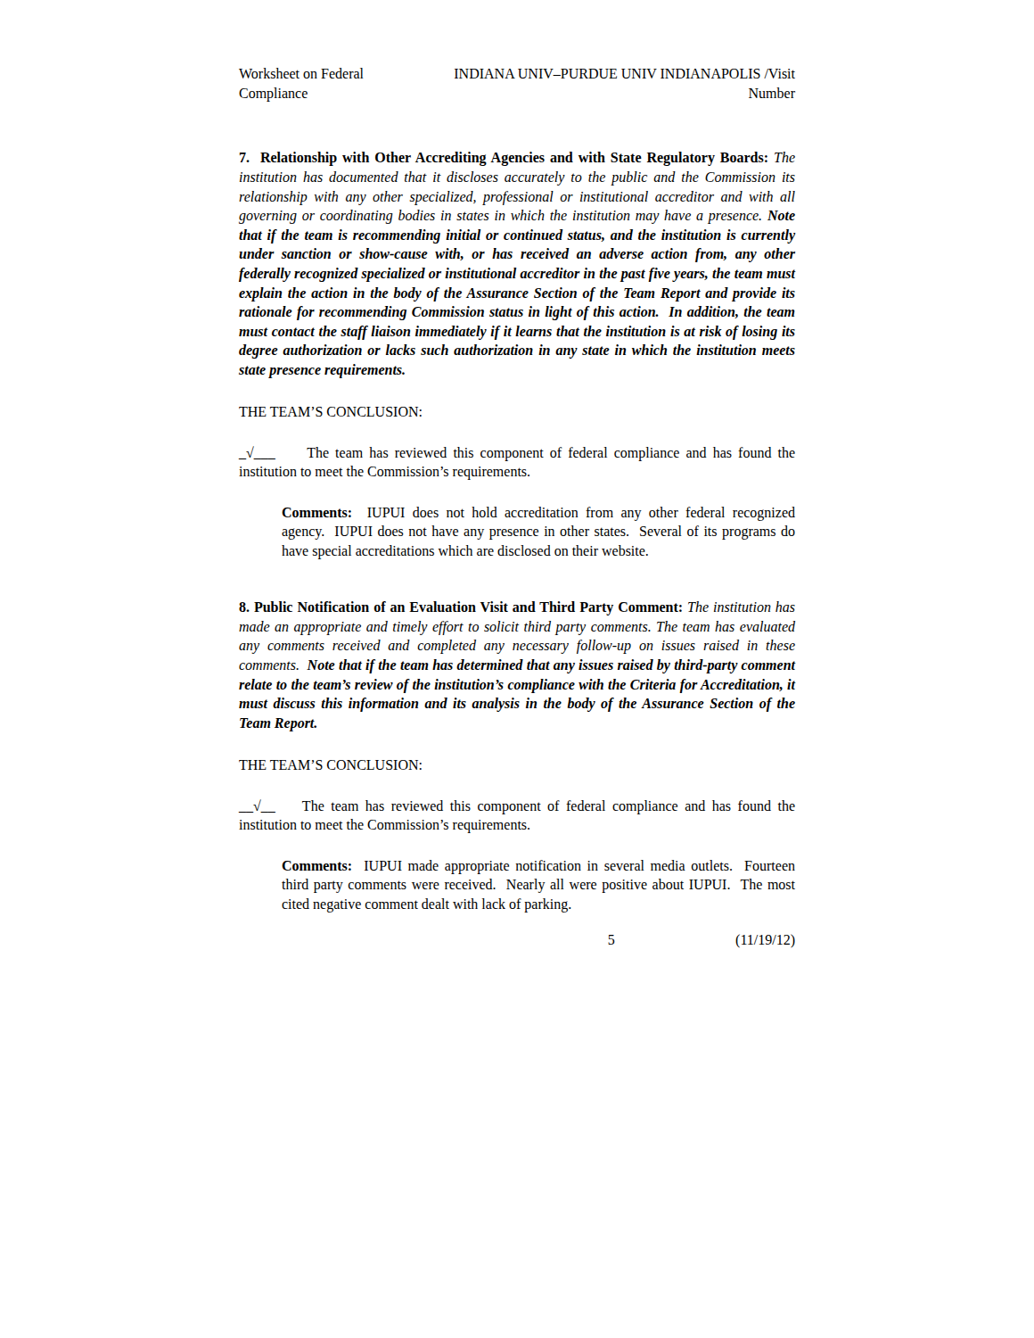Worksheet on Federal Compliance
INDIANA UNIV–PURDUE UNIV INDIANAPOLIS /Visit Number
7. Relationship with Other Accrediting Agencies and with State Regulatory Boards: The institution has documented that it discloses accurately to the public and the Commission its relationship with any other specialized, professional or institutional accreditor and with all governing or coordinating bodies in states in which the institution may have a presence. Note that if the team is recommending initial or continued status, and the institution is currently under sanction or show-cause with, or has received an adverse action from, any other federally recognized specialized or institutional accreditor in the past five years, the team must explain the action in the body of the Assurance Section of the Team Report and provide its rationale for recommending Commission status in light of this action. In addition, the team must contact the staff liaison immediately if it learns that the institution is at risk of losing its degree authorization or lacks such authorization in any state in which the institution meets state presence requirements.
THE TEAM’S CONCLUSION:
_√___ The team has reviewed this component of federal compliance and has found the institution to meet the Commission’s requirements.
Comments: IUPUI does not hold accreditation from any other federal recognized agency. IUPUI does not have any presence in other states. Several of its programs do have special accreditations which are disclosed on their website.
8. Public Notification of an Evaluation Visit and Third Party Comment: The institution has made an appropriate and timely effort to solicit third party comments. The team has evaluated any comments received and completed any necessary follow-up on issues raised in these comments. Note that if the team has determined that any issues raised by third-party comment relate to the team’s review of the institution’s compliance with the Criteria for Accreditation, it must discuss this information and its analysis in the body of the Assurance Section of the Team Report.
THE TEAM’S CONCLUSION:
__√__ The team has reviewed this component of federal compliance and has found the institution to meet the Commission’s requirements.
Comments: IUPUI made appropriate notification in several media outlets. Fourteen third party comments were received. Nearly all were positive about IUPUI. The most cited negative comment dealt with lack of parking.
5
(11/19/12)